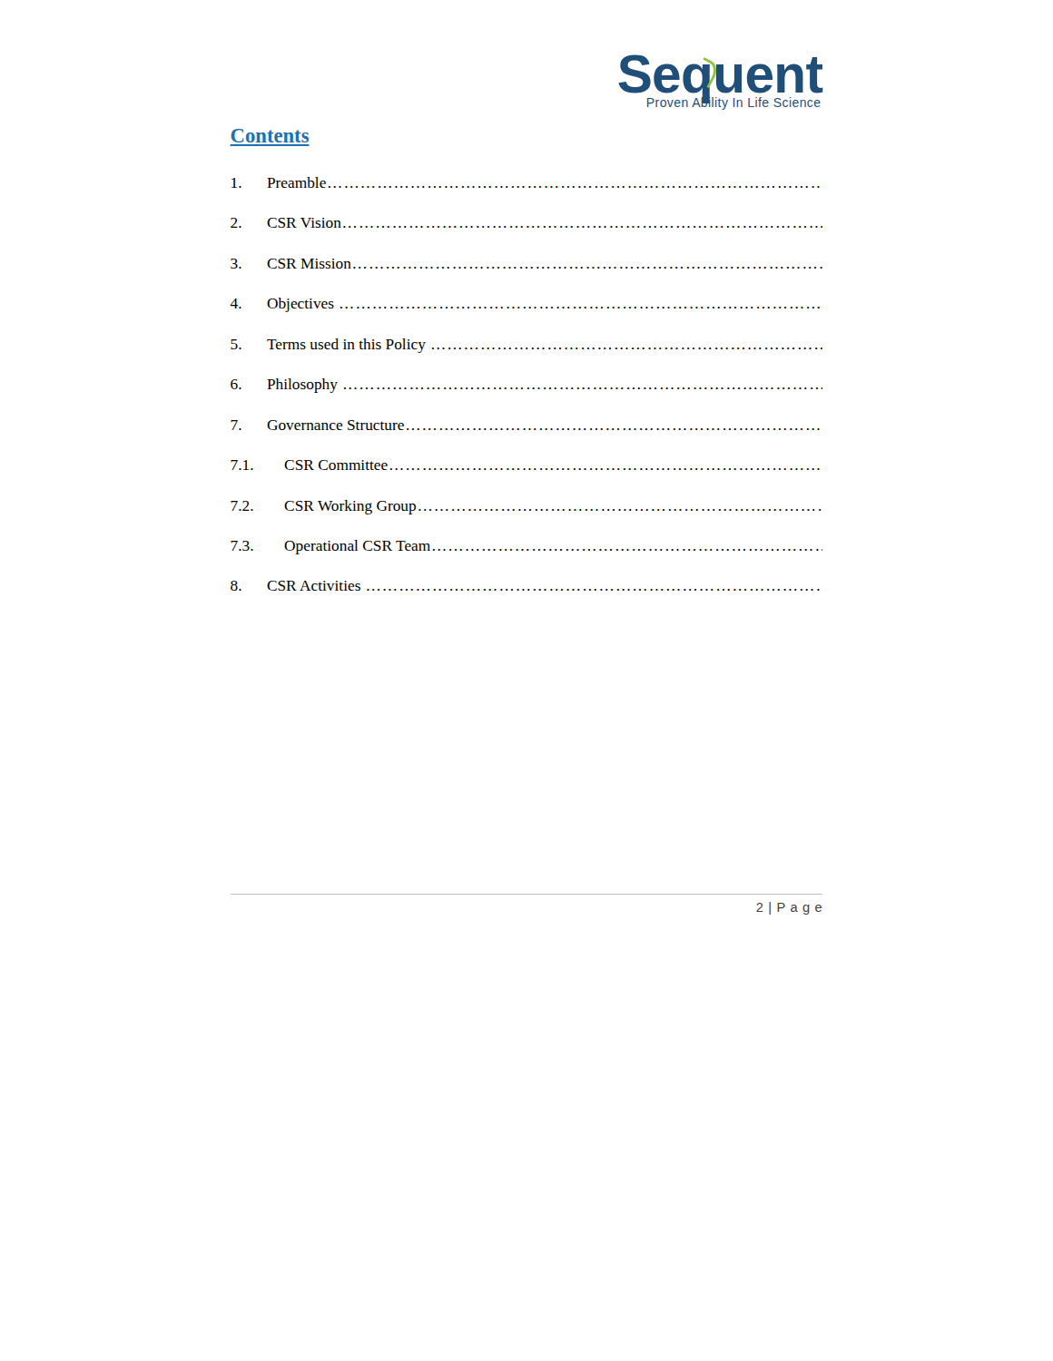Sequent
Proven Ability In Life Science
Contents
1. Preamble…………………………………………………………………………………………………03
2. CSR Vision…………………………………………………………………………………………03
3. CSR Mission………………………………………………………………………………………03
4. Objectives …………………………………………………………………………………………03
5. Terms used in this Policy …………………………………………………………………03
6. Philosophy …………………………………………………………………………………………03
7. Governance Structure……………………………………………………………………………04
7.1. CSR Committee………………………………………………………………………………04
7.2. CSR Working Group…………………………………………………………………04
7.3. Operational CSR Team………………………………………………………………04
8. CSR Activities ………………………………………………………………………………………05
2 | P a g e